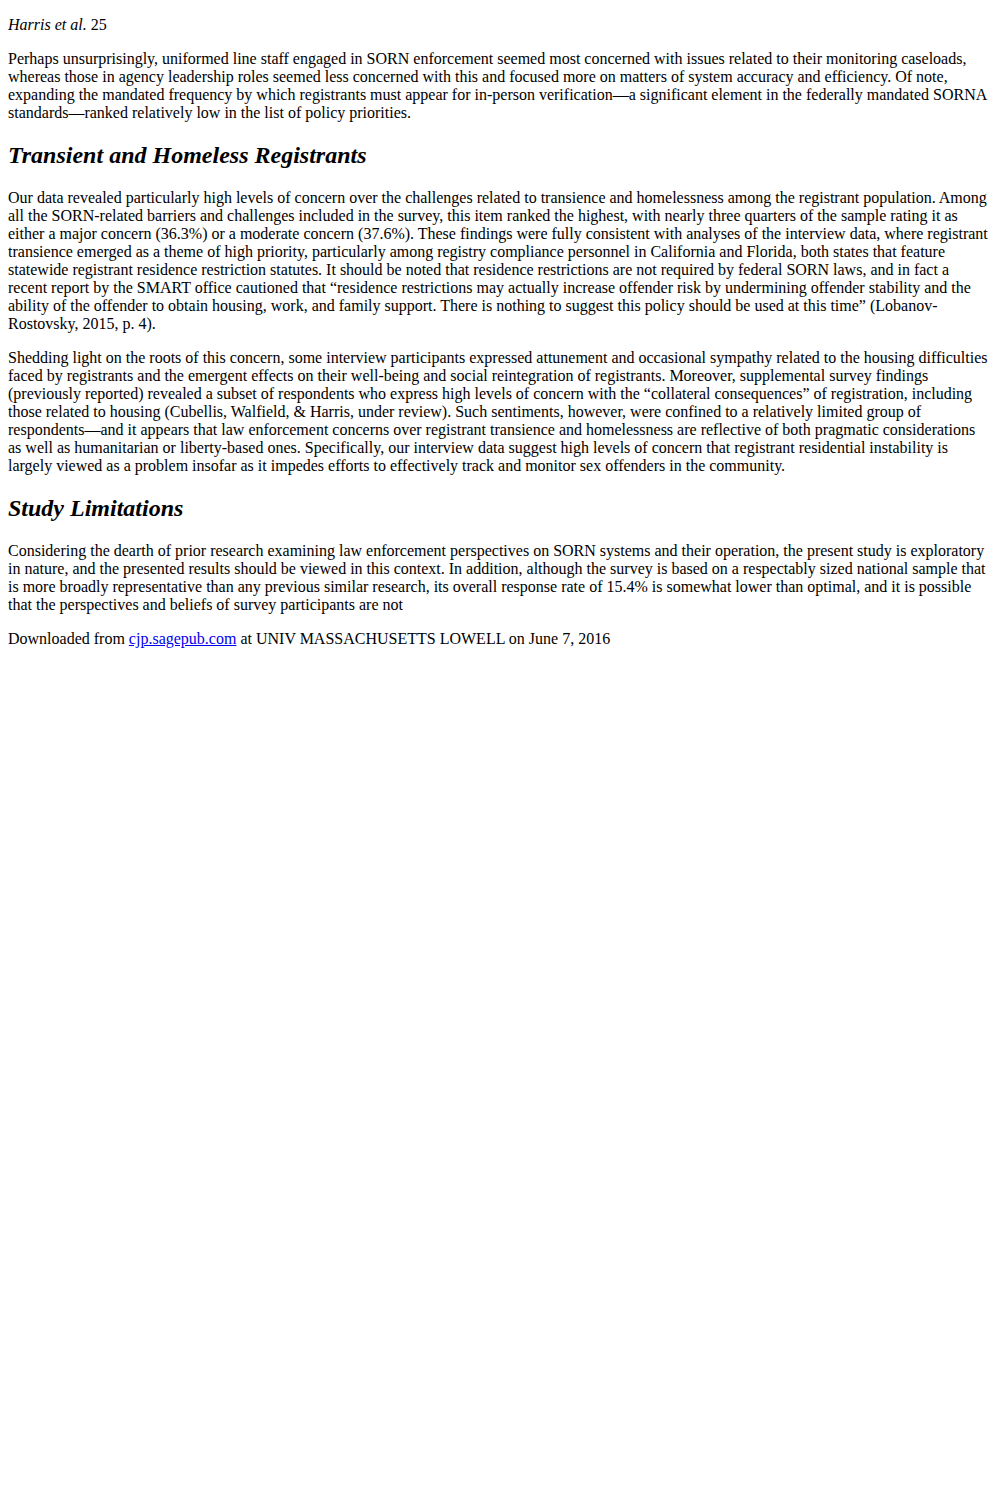Harris et al. 25
Perhaps unsurprisingly, uniformed line staff engaged in SORN enforcement seemed most concerned with issues related to their monitoring caseloads, whereas those in agency leadership roles seemed less concerned with this and focused more on matters of system accuracy and efficiency. Of note, expanding the mandated frequency by which registrants must appear for in-person verification—a significant element in the federally mandated SORNA standards—ranked relatively low in the list of policy priorities.
Transient and Homeless Registrants
Our data revealed particularly high levels of concern over the challenges related to transience and homelessness among the registrant population. Among all the SORN-related barriers and challenges included in the survey, this item ranked the highest, with nearly three quarters of the sample rating it as either a major concern (36.3%) or a moderate concern (37.6%). These findings were fully consistent with analyses of the interview data, where registrant transience emerged as a theme of high priority, particularly among registry compliance personnel in California and Florida, both states that feature statewide registrant residence restriction statutes. It should be noted that residence restrictions are not required by federal SORN laws, and in fact a recent report by the SMART office cautioned that “residence restrictions may actually increase offender risk by undermining offender stability and the ability of the offender to obtain housing, work, and family support. There is nothing to suggest this policy should be used at this time” (Lobanov-Rostovsky, 2015, p. 4).
Shedding light on the roots of this concern, some interview participants expressed attunement and occasional sympathy related to the housing difficulties faced by registrants and the emergent effects on their well-being and social reintegration of registrants. Moreover, supplemental survey findings (previously reported) revealed a subset of respondents who express high levels of concern with the “collateral consequences” of registration, including those related to housing (Cubellis, Walfield, & Harris, under review). Such sentiments, however, were confined to a relatively limited group of respondents—and it appears that law enforcement concerns over registrant transience and homelessness are reflective of both pragmatic considerations as well as humanitarian or liberty-based ones. Specifically, our interview data suggest high levels of concern that registrant residential instability is largely viewed as a problem insofar as it impedes efforts to effectively track and monitor sex offenders in the community.
Study Limitations
Considering the dearth of prior research examining law enforcement perspectives on SORN systems and their operation, the present study is exploratory in nature, and the presented results should be viewed in this context. In addition, although the survey is based on a respectably sized national sample that is more broadly representative than any previous similar research, its overall response rate of 15.4% is somewhat lower than optimal, and it is possible that the perspectives and beliefs of survey participants are not
Downloaded from cjp.sagepub.com at UNIV MASSACHUSETTS LOWELL on June 7, 2016